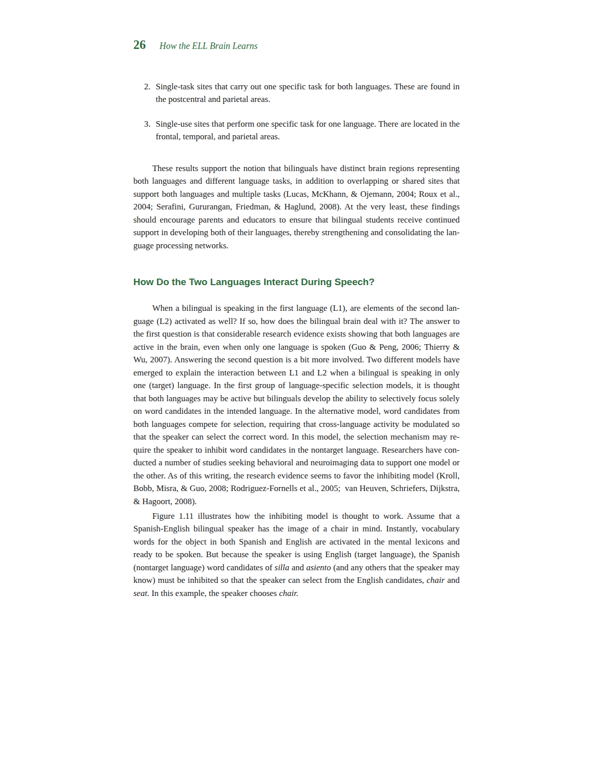26 How the ELL Brain Learns
2. Single-task sites that carry out one specific task for both languages. These are found in the postcentral and parietal areas.
3. Single-use sites that perform one specific task for one language. There are located in the frontal, temporal, and parietal areas.
These results support the notion that bilinguals have distinct brain regions representing both languages and different language tasks, in addition to overlapping or shared sites that support both languages and multiple tasks (Lucas, McKhann, & Ojemann, 2004; Roux et al., 2004; Serafini, Gururangan, Friedman, & Haglund, 2008). At the very least, these findings should encourage parents and educators to ensure that bilingual students receive continued support in developing both of their languages, thereby strengthening and consolidating the language processing networks.
How Do the Two Languages Interact During Speech?
When a bilingual is speaking in the first language (L1), are elements of the second language (L2) activated as well? If so, how does the bilingual brain deal with it? The answer to the first question is that considerable research evidence exists showing that both languages are active in the brain, even when only one language is spoken (Guo & Peng, 2006; Thierry & Wu, 2007). Answering the second question is a bit more involved. Two different models have emerged to explain the interaction between L1 and L2 when a bilingual is speaking in only one (target) language. In the first group of language-specific selection models, it is thought that both languages may be active but bilinguals develop the ability to selectively focus solely on word candidates in the intended language. In the alternative model, word candidates from both languages compete for selection, requiring that cross-language activity be modulated so that the speaker can select the correct word. In this model, the selection mechanism may require the speaker to inhibit word candidates in the nontarget language. Researchers have conducted a number of studies seeking behavioral and neuroimaging data to support one model or the other. As of this writing, the research evidence seems to favor the inhibiting model (Kroll, Bobb, Misra, & Guo, 2008; Rodriguez-Fornells et al., 2005; van Heuven, Schriefers, Dijkstra, & Hagoort, 2008).
Figure 1.11 illustrates how the inhibiting model is thought to work. Assume that a Spanish-English bilingual speaker has the image of a chair in mind. Instantly, vocabulary words for the object in both Spanish and English are activated in the mental lexicons and ready to be spoken. But because the speaker is using English (target language), the Spanish (nontarget language) word candidates of silla and asiento (and any others that the speaker may know) must be inhibited so that the speaker can select from the English candidates, chair and seat. In this example, the speaker chooses chair.